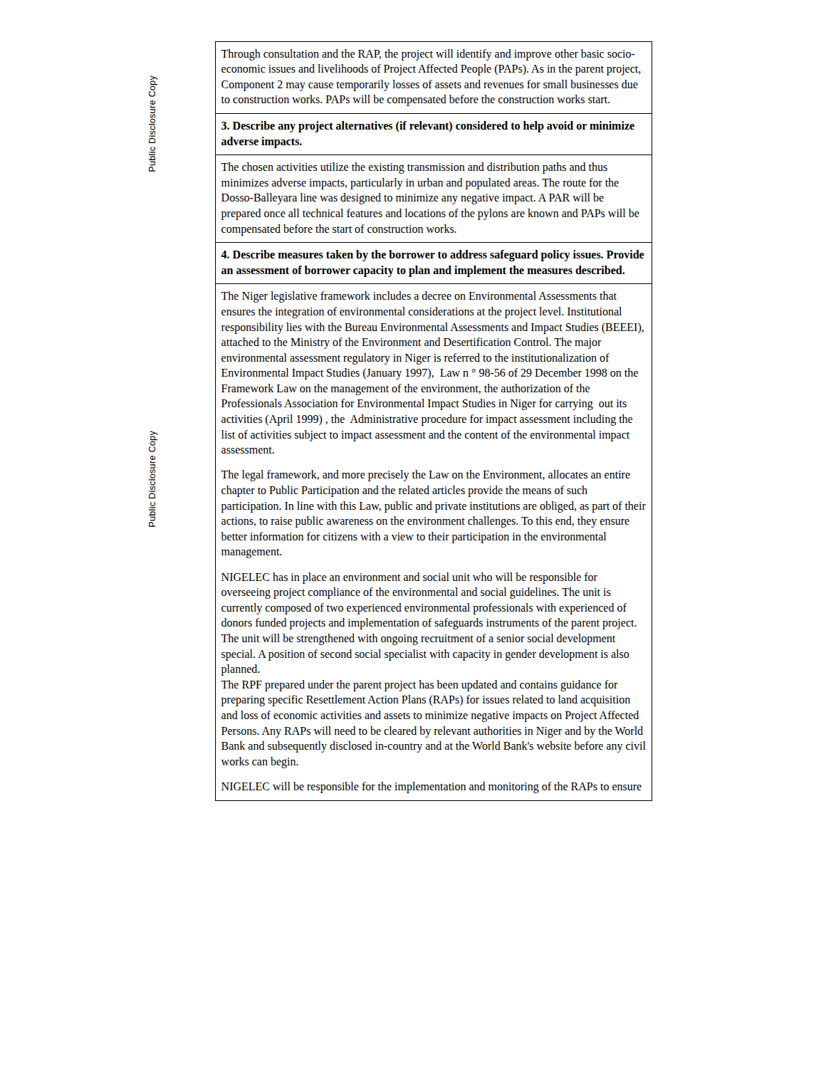Public Disclosure Copy
Public Disclosure Copy
| Through consultation and the RAP, the project will identify and improve other basic socio-economic issues and livelihoods of Project Affected People (PAPs). As in the parent project, Component 2 may cause temporarily losses of assets and revenues for small businesses due to construction works. PAPs will be compensated before the construction works start. |
| 3. Describe any project alternatives (if relevant) considered to help avoid or minimize adverse impacts. |
| The chosen activities utilize the existing transmission and distribution paths and thus minimizes adverse impacts, particularly in urban and populated areas. The route for the Dosso-Balleyara line was designed to minimize any negative impact. A PAR will be prepared once all technical features and locations of the pylons are known and PAPs will be compensated before the start of construction works. |
| 4. Describe measures taken by the borrower to address safeguard policy issues. Provide an assessment of borrower capacity to plan and implement the measures described. |
| The Niger legislative framework includes a decree on Environmental Assessments that ensures the integration of environmental considerations at the project level. Institutional responsibility lies with the Bureau Environmental Assessments and Impact Studies (BEEEI), attached to the Ministry of the Environment and Desertification Control. The major environmental assessment regulatory in Niger is referred to the institutionalization of Environmental Impact Studies (January 1997), Law n ° 98-56 of 29 December 1998 on the Framework Law on the management of the environment, the authorization of the Professionals Association for Environmental Impact Studies in Niger for carrying out its activities (April 1999) , the Administrative procedure for impact assessment including the list of activities subject to impact assessment and the content of the environmental impact assessment. The legal framework, and more precisely the Law on the Environment, allocates an entire chapter to Public Participation and the related articles provide the means of such participation. In line with this Law, public and private institutions are obliged, as part of their actions, to raise public awareness on the environment challenges. To this end, they ensure better information for citizens with a view to their participation in the environmental management. NIGELEC has in place an environment and social unit who will be responsible for overseeing project compliance of the environmental and social guidelines. The unit is currently composed of two experienced environmental professionals with experienced of donors funded projects and implementation of safeguards instruments of the parent project. The unit will be strengthened with ongoing recruitment of a senior social development special. A position of second social specialist with capacity in gender development is also planned. The RPF prepared under the parent project has been updated and contains guidance for preparing specific Resettlement Action Plans (RAPs) for issues related to land acquisition and loss of economic activities and assets to minimize negative impacts on Project Affected Persons. Any RAPs will need to be cleared by relevant authorities in Niger and by the World Bank and subsequently disclosed in-country and at the World Bank's website before any civil works can begin. NIGELEC will be responsible for the implementation and monitoring of the RAPs to ensure |